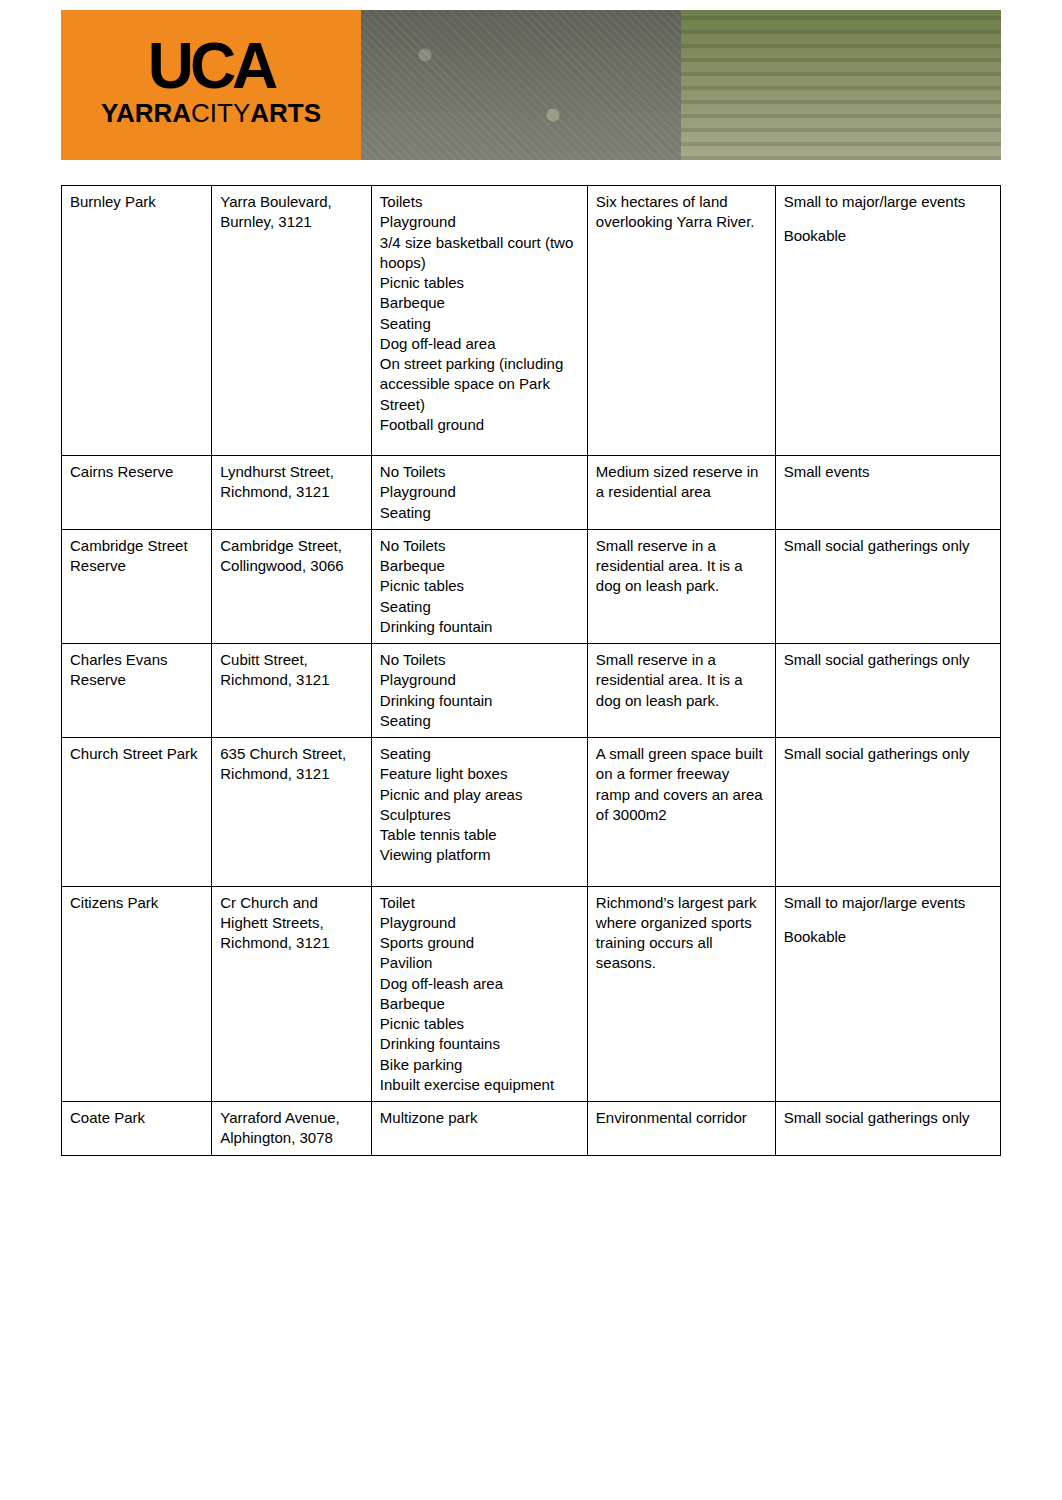UCA
YARRACITYARTS
| Burnley Park | Yarra Boulevard, Burnley, 3121 | Toilets Playground 3/4 size basketball court (two hoops) Picnic tables Barbeque Seating Dog off-lead area On street parking (including accessible space on Park Street) Football ground | Six hectares of land overlooking Yarra River. | Small to major/large events Bookable |
| Cairns Reserve | Lyndhurst Street, Richmond, 3121 | No Toilets Playground Seating | Medium sized reserve in a residential area | Small events |
| Cambridge Street Reserve | Cambridge Street, Collingwood, 3066 | No Toilets Barbeque Picnic tables Seating Drinking fountain | Small reserve in a residential area. It is a dog on leash park. | Small social gatherings only |
| Charles Evans Reserve | Cubitt Street, Richmond, 3121 | No Toilets Playground Drinking fountain Seating | Small reserve in a residential area. It is a dog on leash park. | Small social gatherings only |
| Church Street Park | 635 Church Street, Richmond, 3121 | Seating Feature light boxes Picnic and play areas Sculptures Table tennis table Viewing platform | A small green space built on a former freeway ramp and covers an area of 3000m2 | Small social gatherings only |
| Citizens Park | Cr Church and Highett Streets, Richmond, 3121 | Toilet Playground Sports ground Pavilion Dog off-leash area Barbeque Picnic tables Drinking fountains Bike parking Inbuilt exercise equipment | Richmond’s largest park where organized sports training occurs all seasons. | Small to major/large events Bookable |
| Coate Park | Yarraford Avenue, Alphington, 3078 | Multizone park | Environmental corridor | Small social gatherings only |